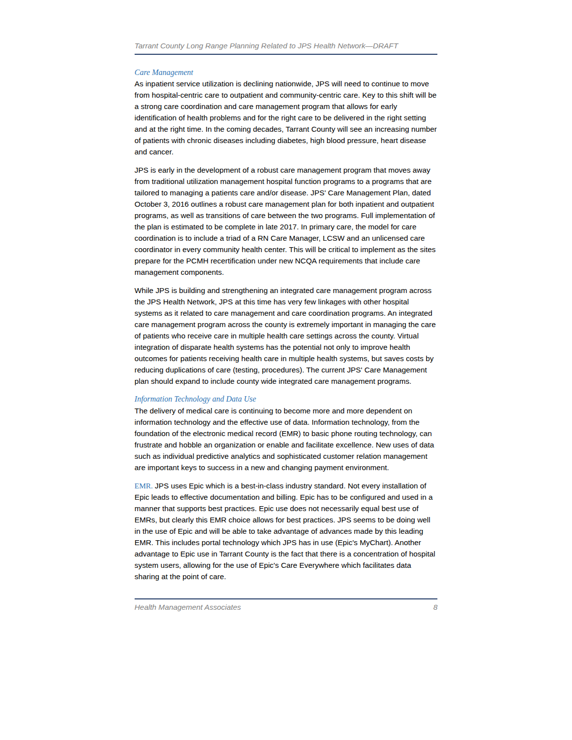Tarrant County Long Range Planning Related to JPS Health Network—DRAFT
Care Management
As inpatient service utilization is declining nationwide, JPS will need to continue to move from hospital-centric care to outpatient and community-centric care. Key to this shift will be a strong care coordination and care management program that allows for early identification of health problems and for the right care to be delivered in the right setting and at the right time. In the coming decades, Tarrant County will see an increasing number of patients with chronic diseases including diabetes, high blood pressure, heart disease and cancer.
JPS is early in the development of a robust care management program that moves away from traditional utilization management hospital function programs to a programs that are tailored to managing a patients care and/or disease. JPS' Care Management Plan, dated October 3, 2016 outlines a robust care management plan for both inpatient and outpatient programs, as well as transitions of care between the two programs. Full implementation of the plan is estimated to be complete in late 2017. In primary care, the model for care coordination is to include a triad of a RN Care Manager, LCSW and an unlicensed care coordinator in every community health center. This will be critical to implement as the sites prepare for the PCMH recertification under new NCQA requirements that include care management components.
While JPS is building and strengthening an integrated care management program across the JPS Health Network, JPS at this time has very few linkages with other hospital systems as it related to care management and care coordination programs. An integrated care management program across the county is extremely important in managing the care of patients who receive care in multiple health care settings across the county. Virtual integration of disparate health systems has the potential not only to improve health outcomes for patients receiving health care in multiple health systems, but saves costs by reducing duplications of care (testing, procedures). The current JPS' Care Management plan should expand to include county wide integrated care management programs.
Information Technology and Data Use
The delivery of medical care is continuing to become more and more dependent on information technology and the effective use of data. Information technology, from the foundation of the electronic medical record (EMR) to basic phone routing technology, can frustrate and hobble an organization or enable and facilitate excellence. New uses of data such as individual predictive analytics and sophisticated customer relation management are important keys to success in a new and changing payment environment.
EMR. JPS uses Epic which is a best-in-class industry standard. Not every installation of Epic leads to effective documentation and billing. Epic has to be configured and used in a manner that supports best practices. Epic use does not necessarily equal best use of EMRs, but clearly this EMR choice allows for best practices. JPS seems to be doing well in the use of Epic and will be able to take advantage of advances made by this leading EMR. This includes portal technology which JPS has in use (Epic's MyChart). Another advantage to Epic use in Tarrant County is the fact that there is a concentration of hospital system users, allowing for the use of Epic's Care Everywhere which facilitates data sharing at the point of care.
Health Management Associates 8